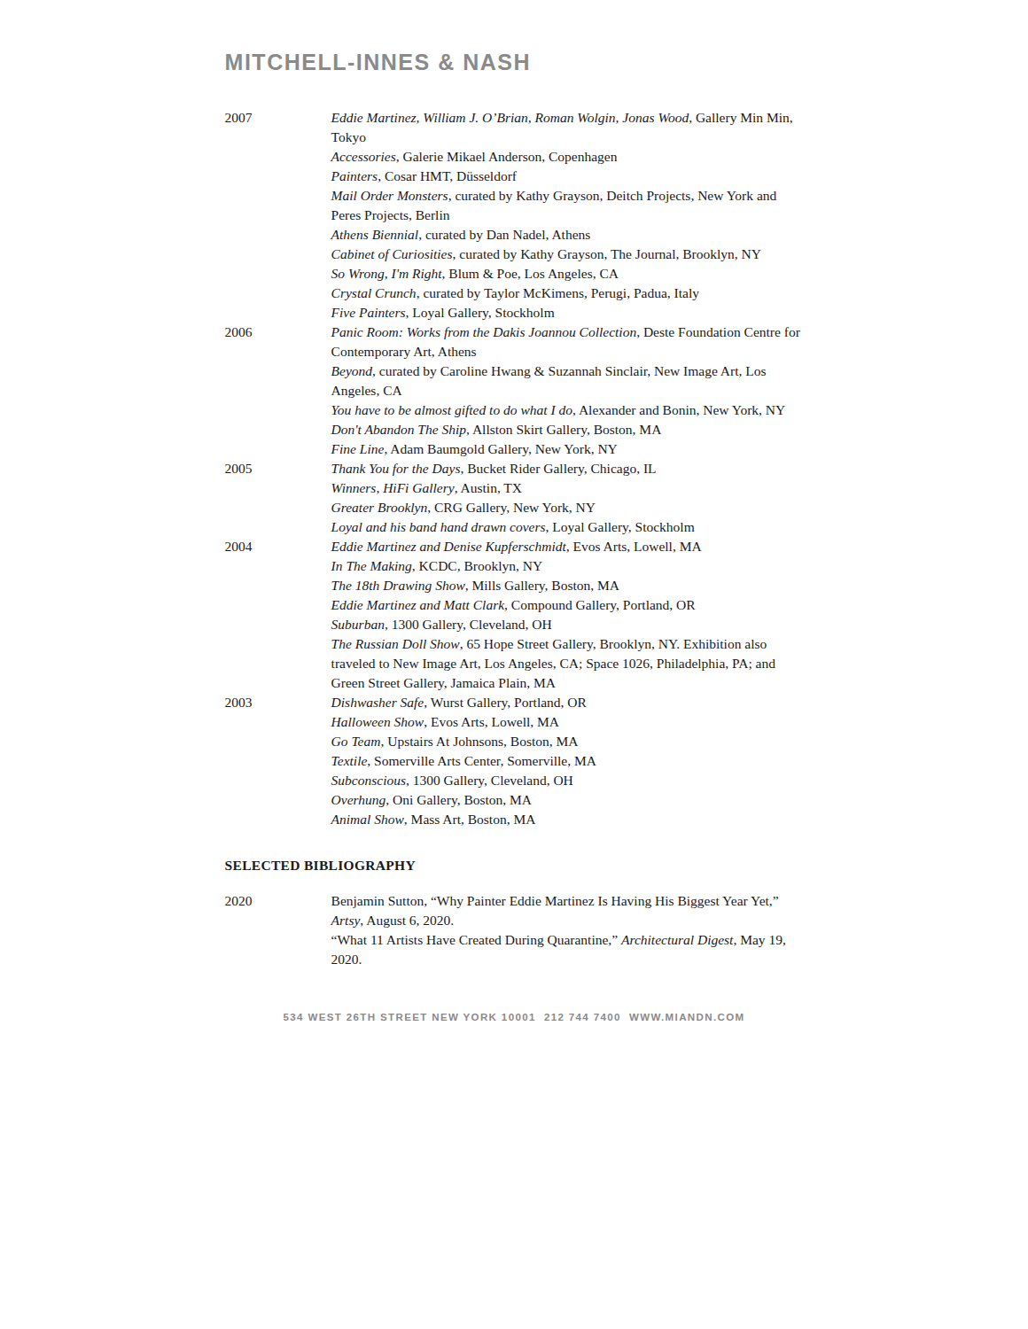MITCHELL-INNES & NASH
| 2007 | Eddie Martinez, William J. O’Brian, Roman Wolgin, Jonas Wood , Gallery Min Min, Tokyo Accessories , Galerie Mikael Anderson, Copenhagen Painters , Cosar HMT, Düsseldorf Mail Order Monsters , curated by Kathy Grayson, Deitch Projects, New York and Peres Projects, Berlin Athens Biennial , curated by Dan Nadel, Athens Cabinet of Curiosities , curated by Kathy Grayson, The Journal, Brooklyn, NY So Wrong, I'm Right , Blum & Poe, Los Angeles, CA Crystal Crunch , curated by Taylor McKimens, Perugi, Padua, Italy Five Painters , Loyal Gallery, Stockholm |
| 2006 | Panic Room: Works from the Dakis Joannou Collection , Deste Foundation Centre for Contemporary Art, Athens Beyond , curated by Caroline Hwang & Suzannah Sinclair, New Image Art, Los Angeles, CA You have to be almost gifted to do what I do , Alexander and Bonin, New York, NY Don't Abandon The Ship , Allston Skirt Gallery, Boston, MA Fine Line , Adam Baumgold Gallery, New York, NY |
| 2005 | Thank You for the Days , Bucket Rider Gallery, Chicago, IL Winners, HiFi Gallery , Austin, TX Greater Brooklyn , CRG Gallery, New York, NY Loyal and his band hand drawn covers , Loyal Gallery, Stockholm |
| 2004 | Eddie Martinez and Denise Kupferschmidt , Evos Arts, Lowell, MA In The Making , KCDC, Brooklyn, NY The 18th Drawing Show , Mills Gallery, Boston, MA Eddie Martinez and Matt Clark , Compound Gallery, Portland, OR Suburban , 1300 Gallery, Cleveland, OH The Russian Doll Show , 65 Hope Street Gallery, Brooklyn, NY. Exhibition also traveled to New Image Art, Los Angeles, CA; Space 1026, Philadelphia, PA; and Green Street Gallery, Jamaica Plain, MA |
| 2003 | Dishwasher Safe , Wurst Gallery, Portland, OR Halloween Show , Evos Arts, Lowell, MA Go Team , Upstairs At Johnsons, Boston, MA Textile , Somerville Arts Center, Somerville, MA Subconscious , 1300 Gallery, Cleveland, OH Overhung , Oni Gallery, Boston, MA Animal Show , Mass Art, Boston, MA |
SELECTED BIBLIOGRAPHY
| 2020 | Benjamin Sutton, “Why Painter Eddie Martinez Is Having His Biggest Year Yet,” Artsy , August 6, 2020. “What 11 Artists Have Created During Quarantine,” Architectural Digest , May 19, 2020. |
534 WEST 26TH STREET NEW YORK 10001 212 744 7400 WWW.MIANDN.COM